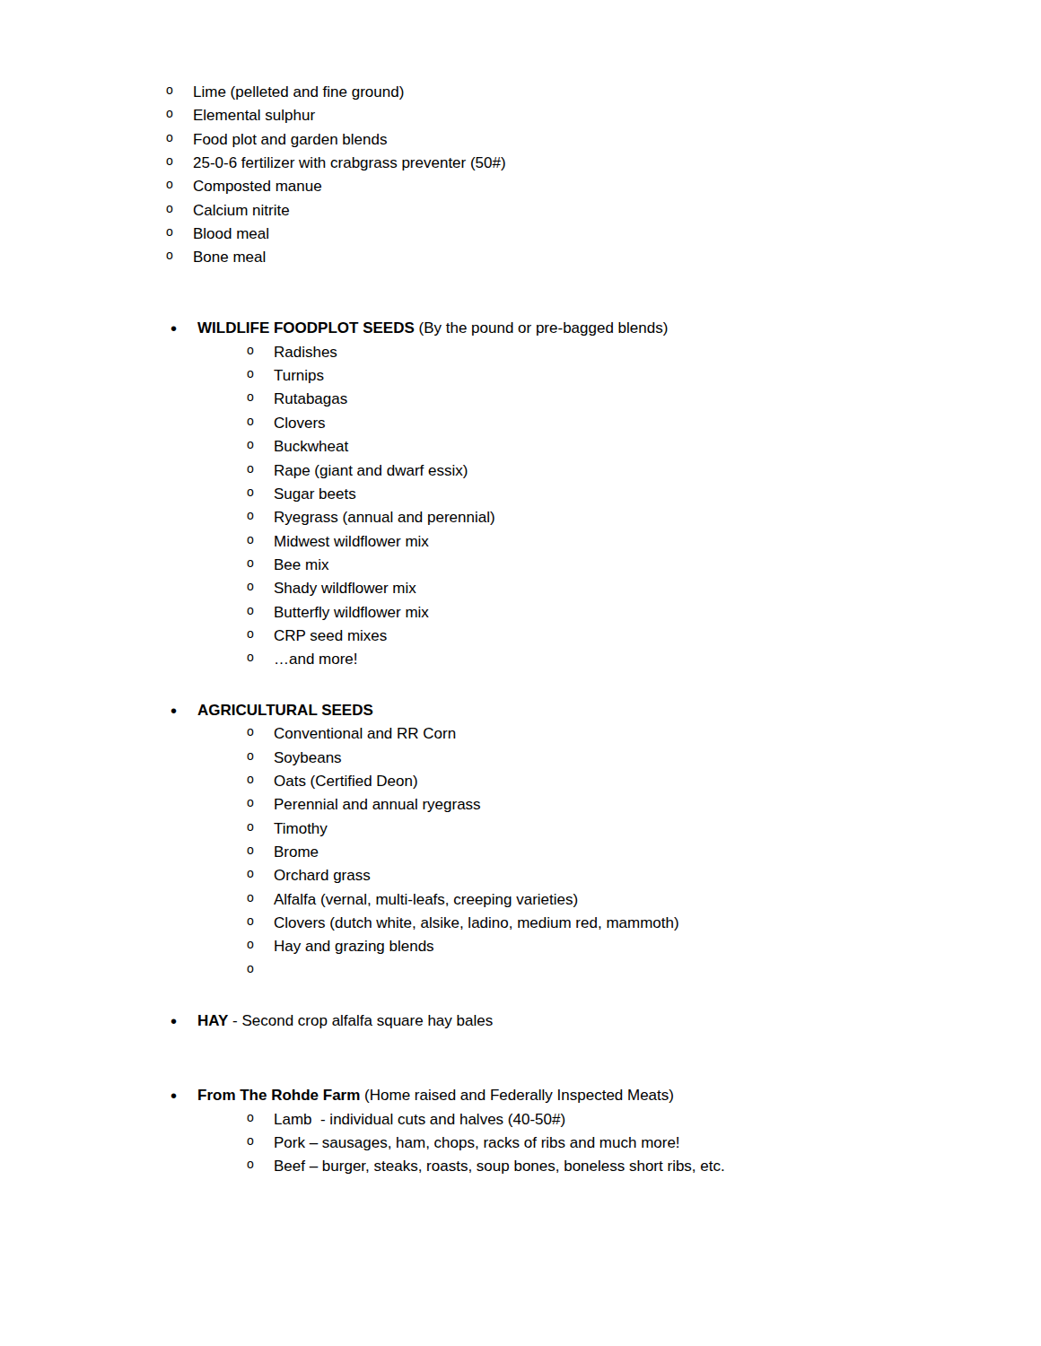Lime (pelleted and fine ground)
Elemental sulphur
Food plot and garden blends
25-0-6 fertilizer with crabgrass preventer (50#)
Composted manue
Calcium nitrite
Blood meal
Bone meal
WILDLIFE FOODPLOT SEEDS (By the pound or pre-bagged blends)
Radishes
Turnips
Rutabagas
Clovers
Buckwheat
Rape (giant and dwarf essix)
Sugar beets
Ryegrass (annual and perennial)
Midwest wildflower mix
Bee mix
Shady wildflower mix
Butterfly wildflower mix
CRP seed mixes
…and more!
AGRICULTURAL SEEDS
Conventional and RR Corn
Soybeans
Oats (Certified Deon)
Perennial and annual ryegrass
Timothy
Brome
Orchard grass
Alfalfa (vernal, multi-leafs, creeping varieties)
Clovers (dutch white, alsike, ladino, medium red, mammoth)
Hay and grazing blends
HAY - Second crop alfalfa square hay bales
From The Rohde Farm (Home raised and Federally Inspected Meats)
Lamb - individual cuts and halves (40-50#)
Pork – sausages, ham, chops, racks of ribs and much more!
Beef – burger, steaks, roasts, soup bones, boneless short ribs, etc.